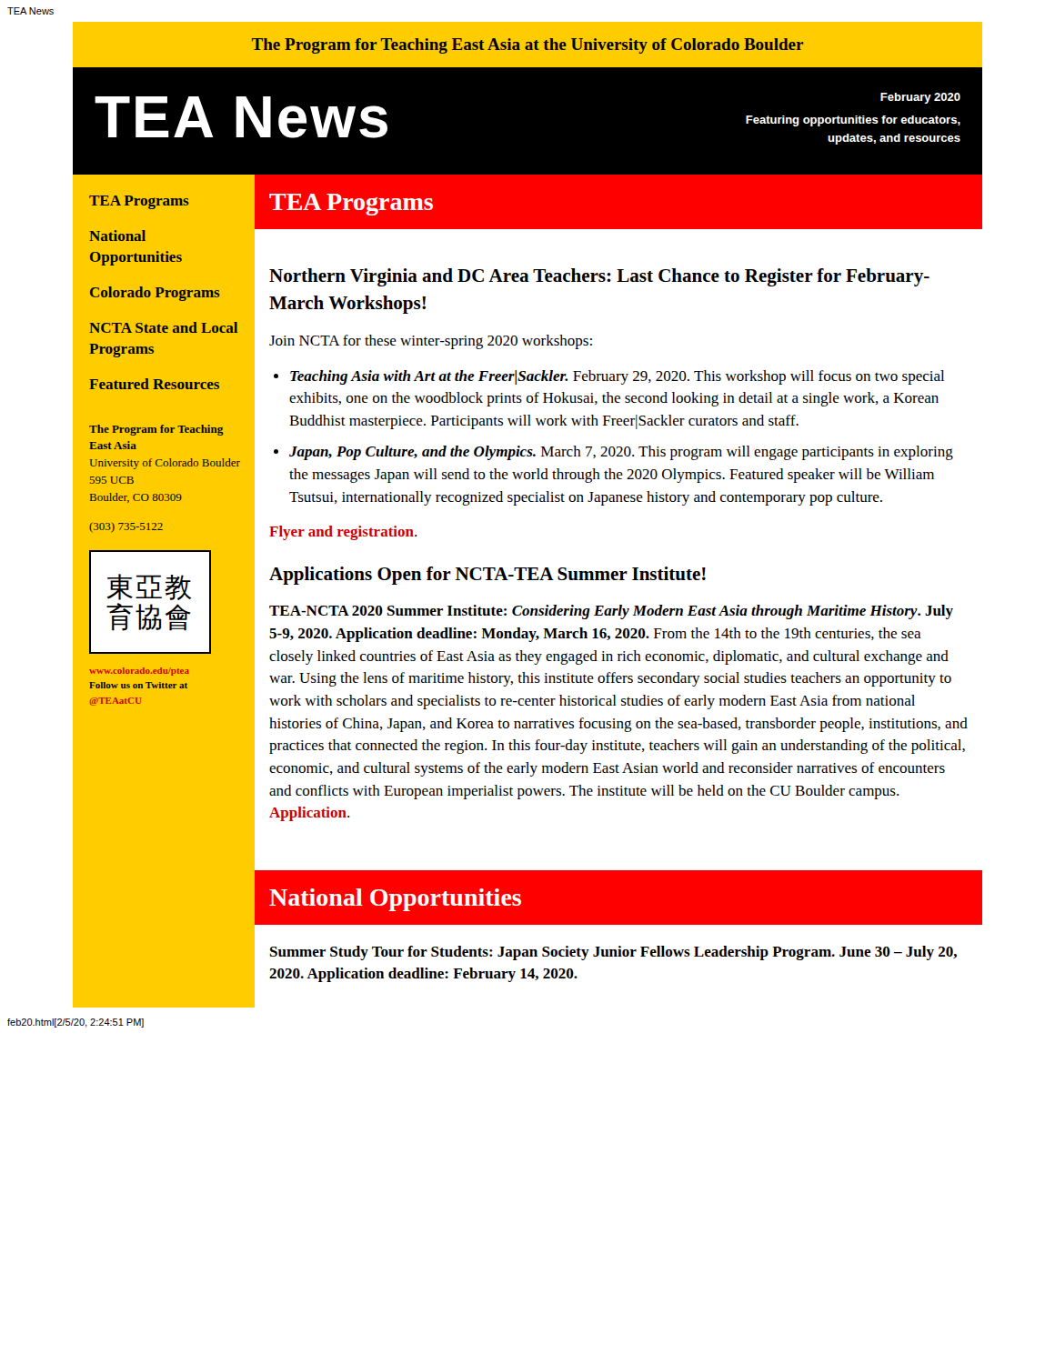TEA News
The Program for Teaching East Asia at the University of Colorado Boulder
TEA News
February 2020 Featuring opportunities for educators,
updates, and resources
TEA Programs
National Opportunities
Colorado Programs
NCTA State and Local Programs
Featured Resources
The Program for Teaching East Asia
University of Colorado Boulder
595 UCB
Boulder, CO 80309
(303) 735-5122
東亞教
育協會
www.colorado.edu/ptea
Follow us on Twitter at @TEAatCU
TEA Programs
Northern Virginia and DC Area Teachers: Last Chance to Register for February-March Workshops!
Join NCTA for these winter-spring 2020 workshops:
Teaching Asia with Art at the Freer|Sackler. February 29, 2020. This workshop will focus on two special exhibits, one on the woodblock prints of Hokusai, the second looking in detail at a single work, a Korean Buddhist masterpiece. Participants will work with Freer|Sackler curators and staff.
Japan, Pop Culture, and the Olympics. March 7, 2020. This program will engage participants in exploring the messages Japan will send to the world through the 2020 Olympics. Featured speaker will be William Tsutsui, internationally recognized specialist on Japanese history and contemporary pop culture.
Flyer and registration.
Applications Open for NCTA-TEA Summer Institute!
TEA-NCTA 2020 Summer Institute: Considering Early Modern East Asia through Maritime History. July 5-9, 2020. Application deadline: Monday, March 16, 2020. From the 14th to the 19th centuries, the sea closely linked countries of East Asia as they engaged in rich economic, diplomatic, and cultural exchange and war. Using the lens of maritime history, this institute offers secondary social studies teachers an opportunity to work with scholars and specialists to re-center historical studies of early modern East Asia from national histories of China, Japan, and Korea to narratives focusing on the sea-based, transborder people, institutions, and practices that connected the region. In this four-day institute, teachers will gain an understanding of the political, economic, and cultural systems of the early modern East Asian world and reconsider narratives of encounters and conflicts with European imperialist powers. The institute will be held on the CU Boulder campus. Application.
National Opportunities
Summer Study Tour for Students: Japan Society Junior Fellows Leadership Program. June 30 – July 20, 2020. Application deadline: February 14, 2020.
feb20.html[2/5/20, 2:24:51 PM]